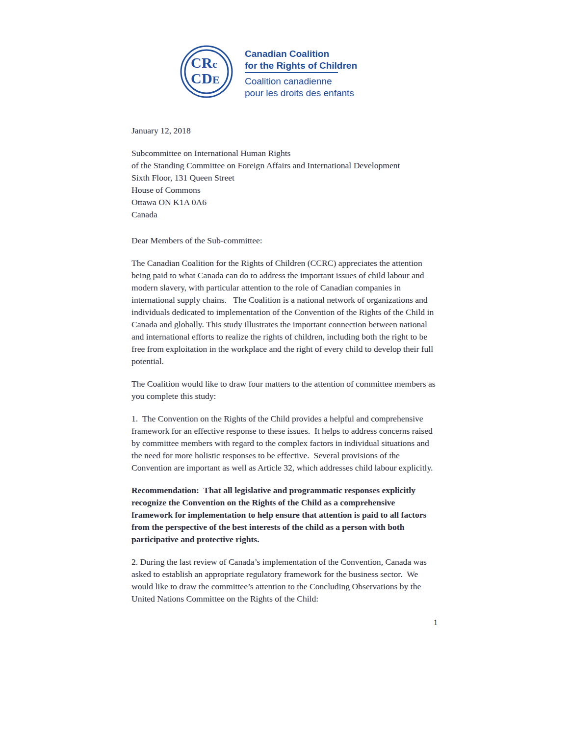C R C D c E Canadian Coalition for the Rights of Children Coalition canadienne pour les droits des enfants
January 12, 2018
Subcommittee on International Human Rights
of the Standing Committee on Foreign Affairs and International Development
Sixth Floor, 131 Queen Street
House of Commons
Ottawa ON K1A 0A6
Canada
Dear Members of the Sub-committee:
The Canadian Coalition for the Rights of Children (CCRC) appreciates the attention being paid to what Canada can do to address the important issues of child labour and modern slavery, with particular attention to the role of Canadian companies in international supply chains. The Coalition is a national network of organizations and individuals dedicated to implementation of the Convention of the Rights of the Child in Canada and globally. This study illustrates the important connection between national and international efforts to realize the rights of children, including both the right to be free from exploitation in the workplace and the right of every child to develop their full potential.
The Coalition would like to draw four matters to the attention of committee members as you complete this study:
1. The Convention on the Rights of the Child provides a helpful and comprehensive framework for an effective response to these issues. It helps to address concerns raised by committee members with regard to the complex factors in individual situations and the need for more holistic responses to be effective. Several provisions of the Convention are important as well as Article 32, which addresses child labour explicitly.
Recommendation: That all legislative and programmatic responses explicitly recognize the Convention on the Rights of the Child as a comprehensive framework for implementation to help ensure that attention is paid to all factors from the perspective of the best interests of the child as a person with both participative and protective rights.
2. During the last review of Canada’s implementation of the Convention, Canada was asked to establish an appropriate regulatory framework for the business sector. We would like to draw the committee’s attention to the Concluding Observations by the United Nations Committee on the Rights of the Child:
1